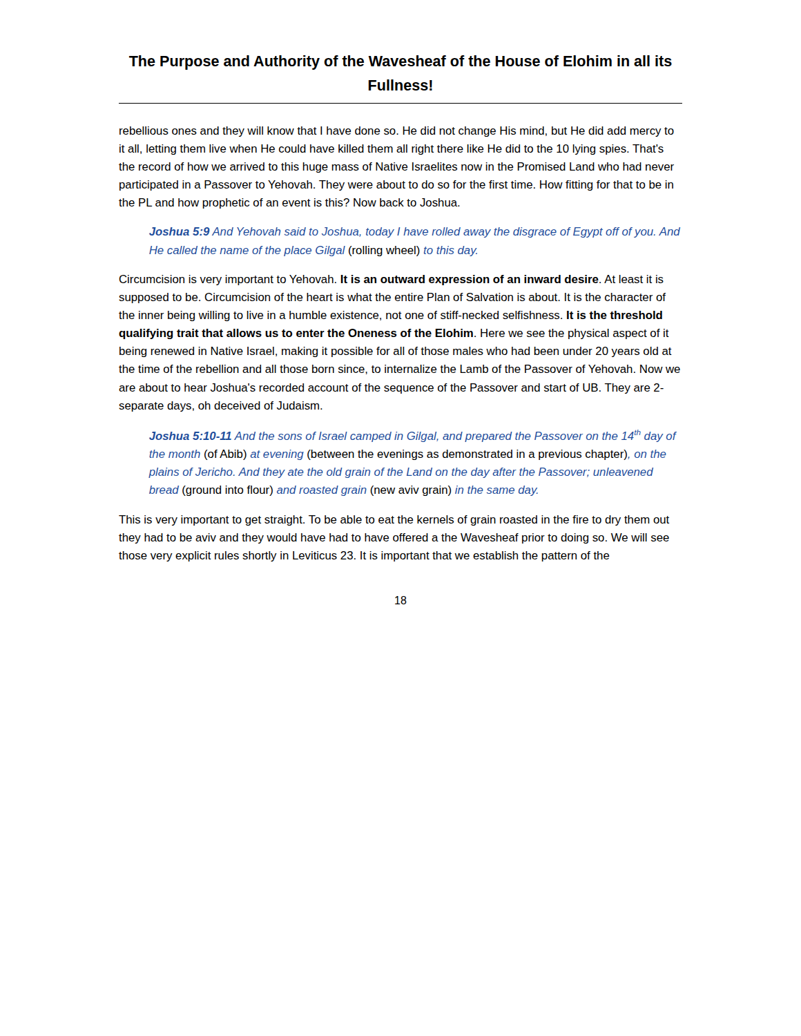The Purpose and Authority of the Wavesheaf of the House of Elohim in all its Fullness!
rebellious ones and they will know that I have done so. He did not change His mind, but He did add mercy to it all, letting them live when He could have killed them all right there like He did to the 10 lying spies. That's the record of how we arrived to this huge mass of Native Israelites now in the Promised Land who had never participated in a Passover to Yehovah. They were about to do so for the first time. How fitting for that to be in the PL and how prophetic of an event is this? Now back to Joshua.
Joshua 5:9 And Yehovah said to Joshua, today I have rolled away the disgrace of Egypt off of you. And He called the name of the place Gilgal (rolling wheel) to this day.
Circumcision is very important to Yehovah. It is an outward expression of an inward desire. At least it is supposed to be. Circumcision of the heart is what the entire Plan of Salvation is about. It is the character of the inner being willing to live in a humble existence, not one of stiff-necked selfishness. It is the threshold qualifying trait that allows us to enter the Oneness of the Elohim. Here we see the physical aspect of it being renewed in Native Israel, making it possible for all of those males who had been under 20 years old at the time of the rebellion and all those born since, to internalize the Lamb of the Passover of Yehovah. Now we are about to hear Joshua's recorded account of the sequence of the Passover and start of UB. They are 2-separate days, oh deceived of Judaism.
Joshua 5:10-11 And the sons of Israel camped in Gilgal, and prepared the Passover on the 14th day of the month (of Abib) at evening (between the evenings as demonstrated in a previous chapter), on the plains of Jericho. And they ate the old grain of the Land on the day after the Passover; unleavened bread (ground into flour) and roasted grain (new aviv grain) in the same day.
This is very important to get straight. To be able to eat the kernels of grain roasted in the fire to dry them out they had to be aviv and they would have had to have offered a the Wavesheaf prior to doing so. We will see those very explicit rules shortly in Leviticus 23. It is important that we establish the pattern of the
18